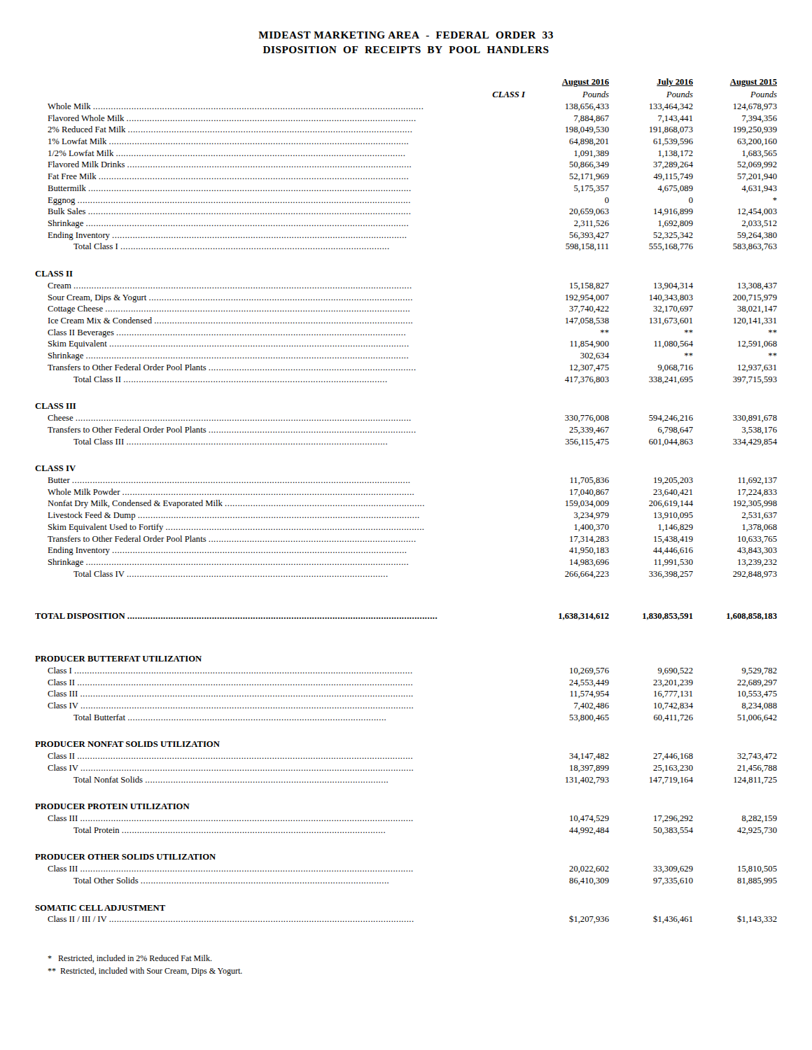MIDEAST MARKETING AREA - FEDERAL ORDER 33
DISPOSITION OF RECEIPTS BY POOL HANDLERS
| | August 2016 | July 2016 | August 2015 |
| CLASS I | Pounds | Pounds | Pounds |
| Whole Milk ................................................................................................................................. | 138,656,433 | 133,464,342 | 124,678,973 |
| Flavored Whole Milk ................................................................................................................. | 7,884,867 | 7,143,441 | 7,394,356 |
| 2% Reduced Fat Milk ............................................................................................................... | 198,049,530 | 191,868,073 | 199,250,939 |
| 1% Lowfat Milk ..................................................................................................................... | 64,898,201 | 61,539,596 | 63,200,160 |
| 1/2% Lowfat Milk ................................................................................................................. | 1,091,389 | 1,138,172 | 1,683,565 |
| Flavored Milk Drinks ............................................................................................................... | 50,866,349 | 37,289,264 | 52,069,992 |
| Fat Free Milk ......................................................................................................................... | 52,171,969 | 49,115,749 | 57,201,940 |
| Buttermilk .............................................................................................................................. | 5,175,357 | 4,675,089 | 4,631,943 |
| Eggnog .................................................................................................................................. | 0 | 0 | * |
| Bulk Sales .............................................................................................................................. | 20,659,063 | 14,916,899 | 12,454,003 |
| Shrinkage .............................................................................................................................. | 2,311,526 | 1,692,809 | 2,033,512 |
| Ending Inventory ................................................................................................................... | 56,393,427 | 52,325,342 | 59,264,380 |
| Total Class I ......................................................................................................... | 598,158,111 | 555,168,776 | 583,863,763 |
| CLASS II | |
| Cream .................................................................................................................................... | 15,158,827 | 13,904,314 | 13,308,437 |
| Sour Cream, Dips & Yogurt ....................................................................................................... | 192,954,007 | 140,343,803 | 200,715,979 |
| Cottage Cheese ....................................................................................................................... | 37,740,422 | 32,170,697 | 38,021,147 |
| Ice Cream Mix & Condensed ..................................................................................................... | 147,058,538 | 131,673,601 | 120,141,331 |
| Class II Beverages ................................................................................................................. | ** | ** | ** |
| Skim Equivalent ..................................................................................................................... | 11,854,900 | 11,080,564 | 12,591,068 |
| Shrinkage .............................................................................................................................. | 302,634 | ** | ** |
| Transfers to Other Federal Order Pool Plants ................................................................................. | 12,307,475 | 9,068,716 | 12,937,631 |
| Total Class II ....................................................................................................... | 417,376,803 | 338,241,695 | 397,715,593 |
| CLASS III | |
| Cheese ................................................................................................................................... | 330,776,008 | 594,246,216 | 330,891,678 |
| Transfers to Other Federal Order Pool Plants ................................................................................. | 25,339,467 | 6,798,647 | 3,538,176 |
| Total Class III ...................................................................................................... | 356,115,475 | 601,044,863 | 334,429,854 |
| CLASS IV | |
| Butter .................................................................................................................................... | 11,705,836 | 19,205,203 | 11,692,137 |
| Whole Milk Powder .................................................................................................................. | 17,040,867 | 23,640,421 | 17,224,833 |
| Nonfat Dry Milk, Condensed & Evaporated Milk .............................................................................. | 159,034,009 | 206,619,144 | 192,305,998 |
| Livestock Feed & Dump .............................................................................................................. | 3,234,979 | 13,910,095 | 2,531,637 |
| Skim Equivalent Used to Fortify ..................................................................................................... | 1,400,370 | 1,146,829 | 1,378,068 |
| Transfers to Other Federal Order Pool Plants ................................................................................. | 17,314,283 | 15,438,419 | 10,633,765 |
| Ending Inventory ................................................................................................................... | 41,950,183 | 44,446,616 | 43,843,303 |
| Shrinkage .............................................................................................................................. | 14,983,696 | 11,991,530 | 13,239,232 |
| Total Class IV ...................................................................................................... | 266,664,223 | 336,398,257 | 292,848,973 |
| TOTAL DISPOSITION ......................................................................................................................... | 1,638,314,612 | 1,830,853,591 | 1,608,858,183 |
| PRODUCER BUTTERFAT UTILIZATION | |
| Class I .................................................................................................................................... | 10,269,576 | 9,690,522 | 9,529,782 |
| Class II ................................................................................................................................... | 24,553,449 | 23,201,239 | 22,689,297 |
| Class III .................................................................................................................................. | 11,574,954 | 16,777,131 | 10,553,475 |
| Class IV .................................................................................................................................. | 7,402,486 | 10,742,834 | 8,234,088 |
| Total Butterfat ..................................................................................................... | 53,800,465 | 60,411,726 | 51,006,642 |
| PRODUCER NONFAT SOLIDS UTILIZATION | |
| Class II ................................................................................................................................... | 34,147,482 | 27,446,168 | 32,743,472 |
| Class IV .................................................................................................................................. | 18,397,899 | 25,163,230 | 21,456,788 |
| Total Nonfat Solids ............................................................................................... | 131,402,793 | 147,719,164 | 124,811,725 |
| PRODUCER PROTEIN UTILIZATION | |
| Class III .................................................................................................................................. | 10,474,529 | 17,296,292 | 8,282,159 |
| Total Protein ....................................................................................................... | 44,992,484 | 50,383,554 | 42,925,730 |
| PRODUCER OTHER SOLIDS UTILIZATION | |
| Class III .................................................................................................................................. | 20,022,602 | 33,309,629 | 15,810,505 |
| Total Other Solids ................................................................................................. | 86,410,309 | 97,335,610 | 81,885,995 |
| SOMATIC CELL ADJUSTMENT | |
| Class II / III / IV ....................................................................................................................... | $1,207,936 | $1,436,461 | $1,143,332 |
* Restricted, included in 2% Reduced Fat Milk.
** Restricted, included with Sour Cream, Dips & Yogurt.